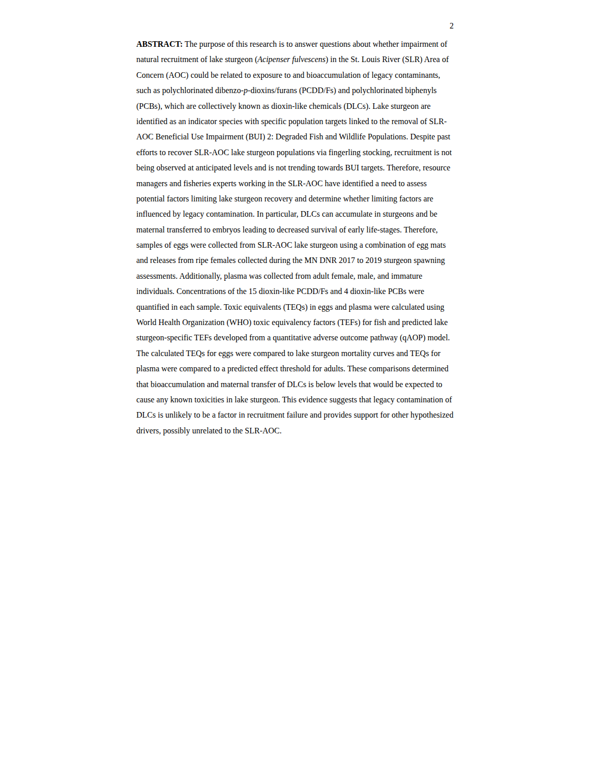2
ABSTRACT: The purpose of this research is to answer questions about whether impairment of natural recruitment of lake sturgeon (Acipenser fulvescens) in the St. Louis River (SLR) Area of Concern (AOC) could be related to exposure to and bioaccumulation of legacy contaminants, such as polychlorinated dibenzo-p-dioxins/furans (PCDD/Fs) and polychlorinated biphenyls (PCBs), which are collectively known as dioxin-like chemicals (DLCs). Lake sturgeon are identified as an indicator species with specific population targets linked to the removal of SLR-AOC Beneficial Use Impairment (BUI) 2: Degraded Fish and Wildlife Populations. Despite past efforts to recover SLR-AOC lake sturgeon populations via fingerling stocking, recruitment is not being observed at anticipated levels and is not trending towards BUI targets. Therefore, resource managers and fisheries experts working in the SLR-AOC have identified a need to assess potential factors limiting lake sturgeon recovery and determine whether limiting factors are influenced by legacy contamination. In particular, DLCs can accumulate in sturgeons and be maternal transferred to embryos leading to decreased survival of early life-stages. Therefore, samples of eggs were collected from SLR-AOC lake sturgeon using a combination of egg mats and releases from ripe females collected during the MN DNR 2017 to 2019 sturgeon spawning assessments. Additionally, plasma was collected from adult female, male, and immature individuals. Concentrations of the 15 dioxin-like PCDD/Fs and 4 dioxin-like PCBs were quantified in each sample. Toxic equivalents (TEQs) in eggs and plasma were calculated using World Health Organization (WHO) toxic equivalency factors (TEFs) for fish and predicted lake sturgeon-specific TEFs developed from a quantitative adverse outcome pathway (qAOP) model. The calculated TEQs for eggs were compared to lake sturgeon mortality curves and TEQs for plasma were compared to a predicted effect threshold for adults. These comparisons determined that bioaccumulation and maternal transfer of DLCs is below levels that would be expected to cause any known toxicities in lake sturgeon. This evidence suggests that legacy contamination of DLCs is unlikely to be a factor in recruitment failure and provides support for other hypothesized drivers, possibly unrelated to the SLR-AOC.